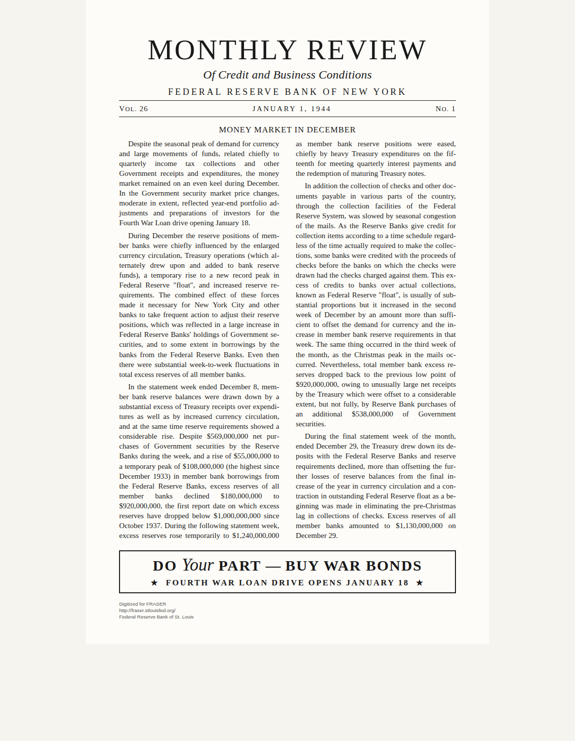MONTHLY REVIEW
Of Credit and Business Conditions
FEDERAL RESERVE BANK OF NEW YORK
VOL. 26 JANUARY 1, 1944 NO. 1
MONEY MARKET IN DECEMBER
Despite the seasonal peak of demand for currency and large movements of funds, related chiefly to quarterly income tax collections and other Government receipts and expenditures, the money market remained on an even keel during December. In the Government security market price changes, moderate in extent, reflected year-end portfolio adjustments and preparations of investors for the Fourth War Loan drive opening January 18.
During December the reserve positions of member banks were chiefly influenced by the enlarged currency circulation, Treasury operations (which alternately drew upon and added to bank reserve funds), a temporary rise to a new record peak in Federal Reserve "float", and increased reserve requirements. The combined effect of these forces made it necessary for New York City and other banks to take frequent action to adjust their reserve positions, which was reflected in a large increase in Federal Reserve Banks' holdings of Government securities, and to some extent in borrowings by the banks from the Federal Reserve Banks. Even then there were substantial week-to-week fluctuations in total excess reserves of all member banks.
In the statement week ended December 8, member bank reserve balances were drawn down by a substantial excess of Treasury receipts over expenditures as well as by increased currency circulation, and at the same time reserve requirements showed a considerable rise. Despite $569,000,000 net purchases of Government securities by the Reserve Banks during the week, and a rise of $55,000,000 to a temporary peak of $108,000,000 (the highest since December 1933) in member bank borrowings from the Federal Reserve Banks, excess reserves of all member banks declined $180,000,000 to $920,000,000, the first report date on which excess reserves have dropped below $1,000,000,000 since October 1937. During the following statement week, excess reserves rose temporarily to $1,240,000,000 as member bank reserve positions were eased, chiefly by heavy Treasury expenditures on the fifteenth for meeting quarterly interest payments and the redemption of maturing Treasury notes.
In addition the collection of checks and other documents payable in various parts of the country, through the collection facilities of the Federal Reserve System, was slowed by seasonal congestion of the mails. As the Reserve Banks give credit for collection items according to a time schedule regardless of the time actually required to make the collections, some banks were credited with the proceeds of checks before the banks on which the checks were drawn had the checks charged against them. This excess of credits to banks over actual collections, known as Federal Reserve "float", is usually of substantial proportions but it increased in the second week of December by an amount more than sufficient to offset the demand for currency and the increase in member bank reserve requirements in that week. The same thing occurred in the third week of the month, as the Christmas peak in the mails occurred. Nevertheless, total member bank excess reserves dropped back to the previous low point of $920,000,000, owing to unusually large net receipts by the Treasury which were offset to a considerable extent, but not fully, by Reserve Bank purchases of an additional $538,000,000 of Government securities.
During the final statement week of the month, ended December 29, the Treasury drew down its deposits with the Federal Reserve Banks and reserve requirements declined, more than offsetting the further losses of reserve balances from the final increase of the year in currency circulation and a contraction in outstanding Federal Reserve float as a beginning was made in eliminating the pre-Christmas lag in collections of checks. Excess reserves of all member banks amounted to $1,130,000,000 on December 29.
DO Your PART — BUY WAR BONDS
★ FOURTH WAR LOAN DRIVE OPENS JANUARY 18 ★
Digitized for FRASER
http://fraser.stlouisfed.org/
Federal Reserve Bank of St. Louis